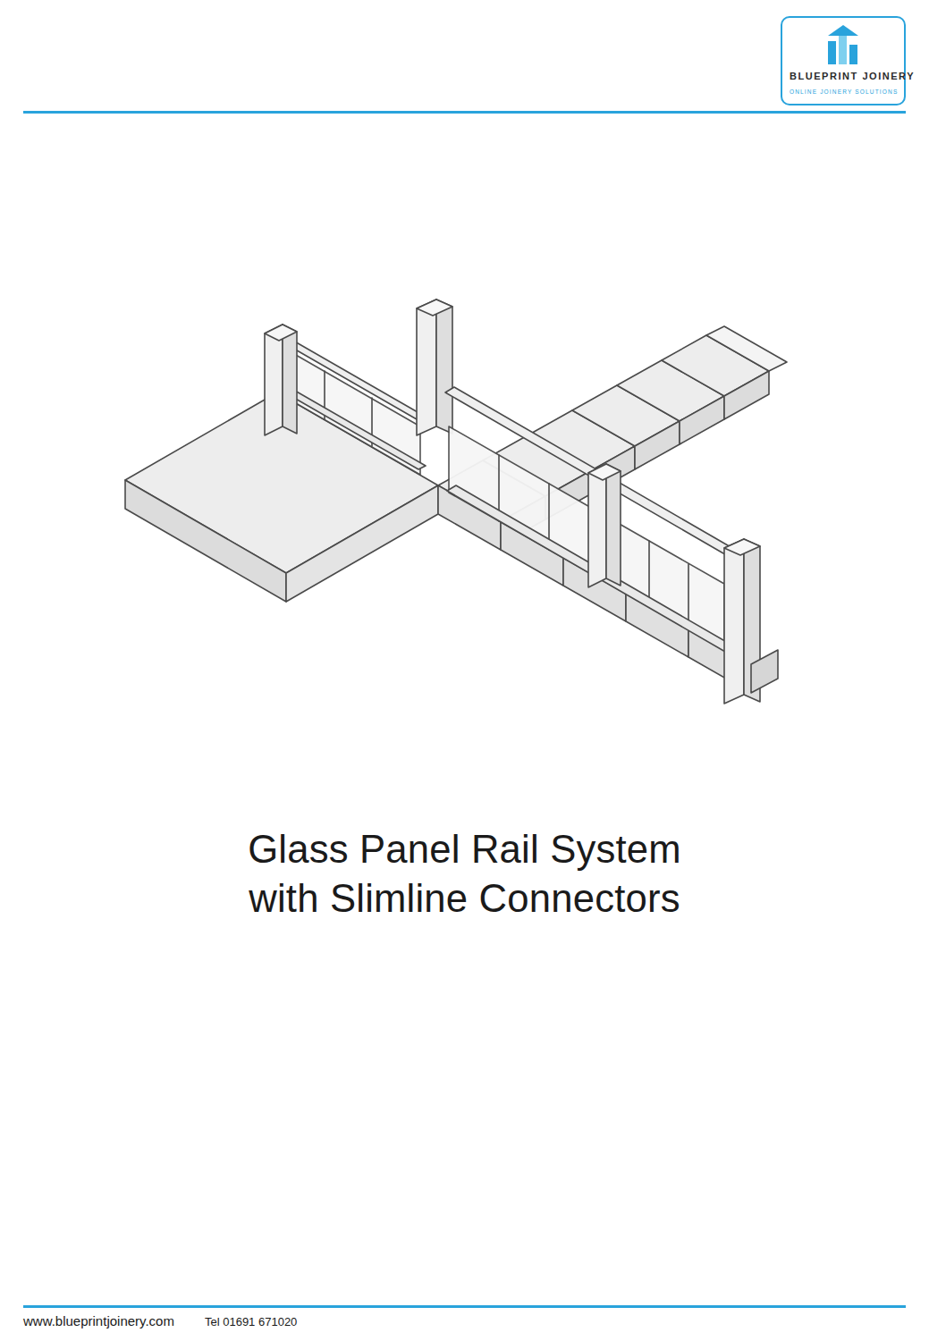BLUEPRINT JOINERY ONLINE JOINERY SOLUTIONS
Isometric drawing of a staircase with glass panel balustrade Line drawing showing a flight of stairs and a landing fitted with a glass panel rail system using slimline connectors between newel posts, handrail and baserail.
Glass Panel Rail System
with Slimline Connectors
www.blueprintjoinery.com Tel 01691 671020